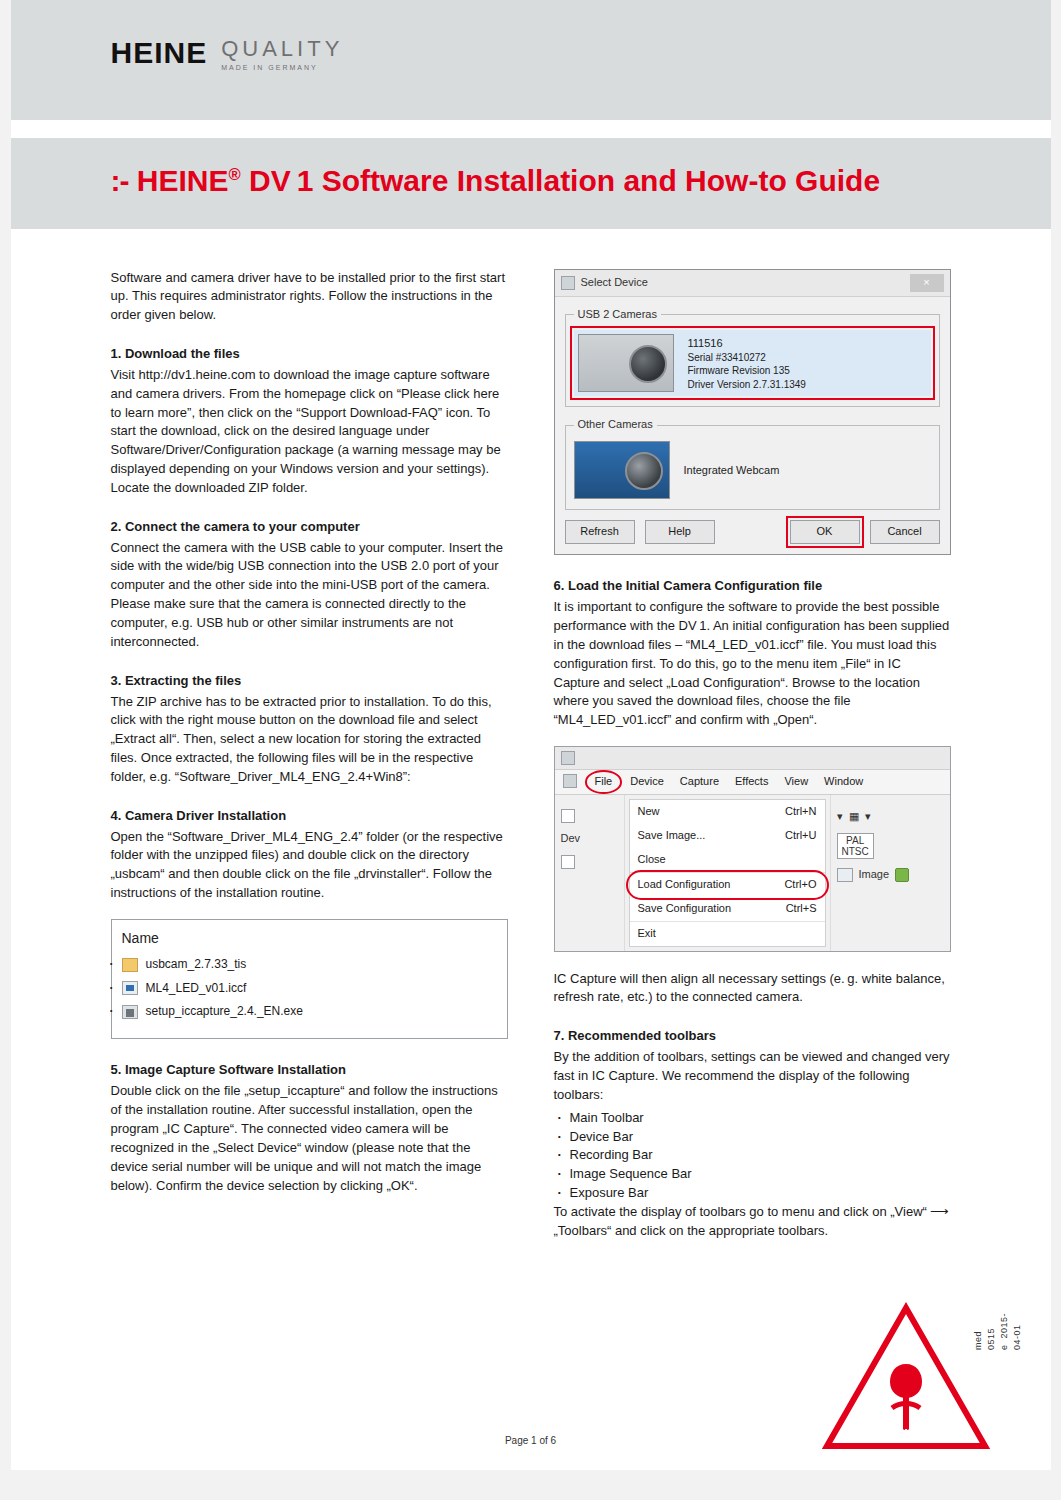HEINE
QUALITY
MADE IN GERMANY
:- HEINE® DV 1 Software Installation and How-to Guide
Software and camera driver have to be installed prior to the first start up. This requires administrator rights. Follow the instructions in the order given below.
1. Download the files
Visit http://dv1.heine.com to download the image capture software and camera drivers. From the homepage click on “Please click here to learn more”, then click on the “Support Download-FAQ” icon. To start the download, click on the desired language under Software/Driver/Configuration package (a warning message may be displayed depending on your Windows version and your settings). Locate the downloaded ZIP folder.
2. Connect the camera to your computer
Connect the camera with the USB cable to your computer. Insert the side with the wide/big USB connection into the USB 2.0 port of your computer and the other side into the mini-USB port of the camera. Please make sure that the camera is connected directly to the computer, e.g. USB hub or other similar instruments are not interconnected.
3. Extracting the files
The ZIP archive has to be extracted prior to installation. To do this, click with the right mouse button on the download file and select „Extract all“. Then, select a new location for storing the extracted files. Once extracted, the following files will be in the respective folder, e.g. “Software_Driver_ML4_ENG_2.4+Win8”:
4. Camera Driver Installation
Open the “Software_Driver_ML4_ENG_2.4” folder (or the respective folder with the unzipped files) and double click on the directory „usbcam“ and then double click on the file „drvinstaller“. Follow the instructions of the installation routine.
Name
usbcam_2.7.33_tis
ML4_LED_v01.iccf
setup_iccapture_2.4._EN.exe
5. Image Capture Software Installation
Double click on the file „setup_iccapture“ and follow the instructions of the installation routine. After successful installation, open the program „IC Capture“. The connected video camera will be recognized in the „Select Device“ window (please note that the device serial number will be unique and will not match the image below). Confirm the device selection by clicking „OK“.
Select Device
×
USB 2 Cameras
111516
Serial #33410272
Firmware Revision 135
Driver Version 2.7.31.1349
Other Cameras
Integrated Webcam
Refresh
Help
OK
Cancel
6. Load the Initial Camera Configuration file
It is important to configure the software to provide the best possible performance with the DV 1. An initial configuration has been supplied in the download files – “ML4_LED_v01.iccf” file. You must load this configuration first. To do this, go to the menu item „File“ in IC Capture and select „Load Configuration“. Browse to the location where you saved the download files, choose the file “ML4_LED_v01.iccf” and confirm with „Open“.
File Device Capture Effects View Window
Dev
New Ctrl+N
Save Image... Ctrl+U
Close
Load Configuration Ctrl+O
Save Configuration Ctrl+S
Exit
▾ ▦ ▾
PAL
NTSC
Image
IC Capture will then align all necessary settings (e. g. white balance, refresh rate, etc.) to the connected camera.
7. Recommended toolbars
By the addition of toolbars, settings can be viewed and changed very fast in IC Capture. We recommend the display of the following toolbars:
Main Toolbar
Device Bar
Recording Bar
Image Sequence Bar
Exposure Bar
To activate the display of toolbars go to menu and click on „View“ ⟶ „Toolbars“ and click on the appropriate toolbars.
med 0515 e 2015-04-01
HEINE
Page 1 of 6